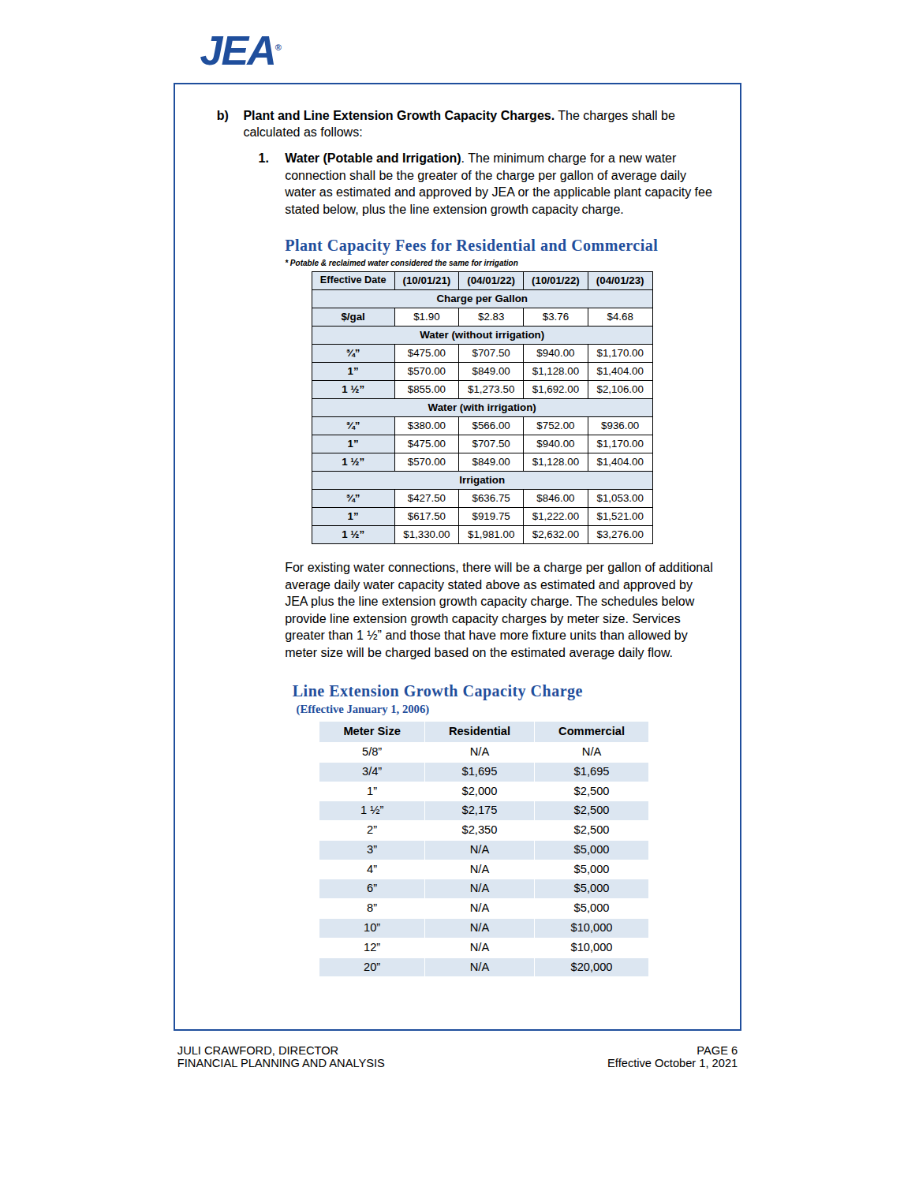JEA®
b) Plant and Line Extension Growth Capacity Charges. The charges shall be calculated as follows:
1. Water (Potable and Irrigation). The minimum charge for a new water connection shall be the greater of the charge per gallon of average daily water as estimated and approved by JEA or the applicable plant capacity fee stated below, plus the line extension growth capacity charge.
Plant Capacity Fees for Residential and Commercial
* Potable & reclaimed water considered the same for irrigation
| Effective Date | (10/01/21) | (04/01/22) | (10/01/22) | (04/01/23) |
| Charge per Gallon |
| $/gal | $1.90 | $2.83 | $3.76 | $4.68 |
| Water (without irrigation) |
| ¾” | $475.00 | $707.50 | $940.00 | $1,170.00 |
| 1” | $570.00 | $849.00 | $1,128.00 | $1,404.00 |
| 1 ½” | $855.00 | $1,273.50 | $1,692.00 | $2,106.00 |
| Water (with irrigation) |
| ¾” | $380.00 | $566.00 | $752.00 | $936.00 |
| 1” | $475.00 | $707.50 | $940.00 | $1,170.00 |
| 1 ½” | $570.00 | $849.00 | $1,128.00 | $1,404.00 |
| Irrigation |
| ¾” | $427.50 | $636.75 | $846.00 | $1,053.00 |
| 1” | $617.50 | $919.75 | $1,222.00 | $1,521.00 |
| 1 ½” | $1,330.00 | $1,981.00 | $2,632.00 | $3,276.00 |
For existing water connections, there will be a charge per gallon of additional average daily water capacity stated above as estimated and approved by JEA plus the line extension growth capacity charge. The schedules below provide line extension growth capacity charges by meter size. Services greater than 1 ½” and those that have more fixture units than allowed by meter size will be charged based on the estimated average daily flow.
Line Extension Growth Capacity Charge
(Effective January 1, 2006)
| Meter Size | Residential | Commercial |
| --- | --- | --- |
| 5/8” | N/A | N/A |
| 3/4” | $1,695 | $1,695 |
| 1” | $2,000 | $2,500 |
| 1 ½” | $2,175 | $2,500 |
| 2” | $2,350 | $2,500 |
| 3” | N/A | $5,000 |
| 4” | N/A | $5,000 |
| 6” | N/A | $5,000 |
| 8” | N/A | $5,000 |
| 10” | N/A | $10,000 |
| 12” | N/A | $10,000 |
| 20” | N/A | $20,000 |
JULI CRAWFORD, DIRECTOR
FINANCIAL PLANNING AND ANALYSIS
PAGE 6
Effective October 1, 2021